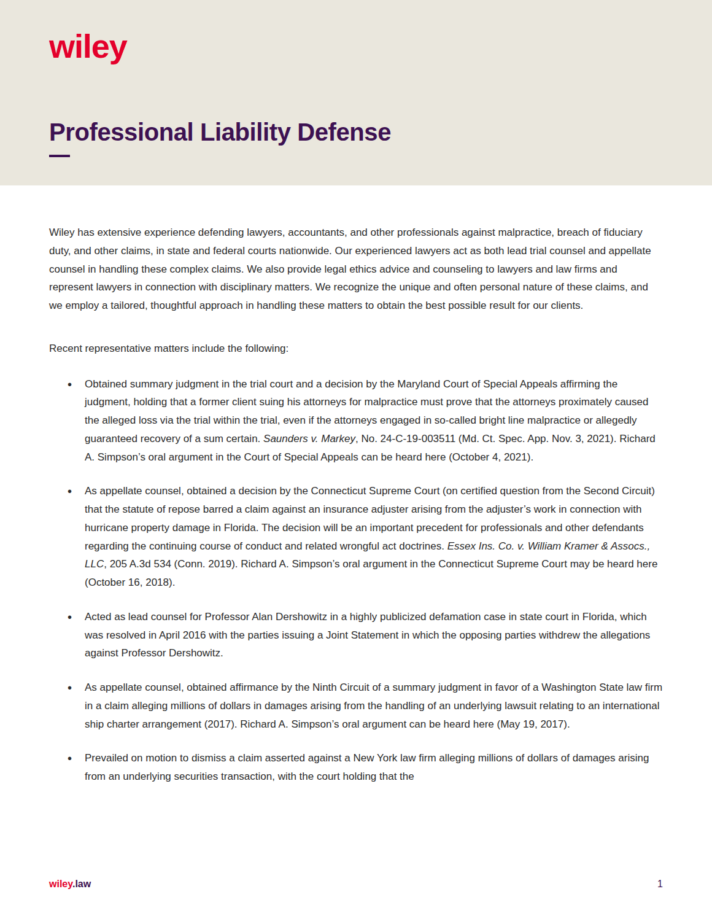wiley
Professional Liability Defense
Wiley has extensive experience defending lawyers, accountants, and other professionals against malpractice, breach of fiduciary duty, and other claims, in state and federal courts nationwide. Our experienced lawyers act as both lead trial counsel and appellate counsel in handling these complex claims. We also provide legal ethics advice and counseling to lawyers and law firms and represent lawyers in connection with disciplinary matters. We recognize the unique and often personal nature of these claims, and we employ a tailored, thoughtful approach in handling these matters to obtain the best possible result for our clients.
Recent representative matters include the following:
Obtained summary judgment in the trial court and a decision by the Maryland Court of Special Appeals affirming the judgment, holding that a former client suing his attorneys for malpractice must prove that the attorneys proximately caused the alleged loss via the trial within the trial, even if the attorneys engaged in so-called bright line malpractice or allegedly guaranteed recovery of a sum certain. Saunders v. Markey, No. 24-C-19-003511 (Md. Ct. Spec. App. Nov. 3, 2021). Richard A. Simpson’s oral argument in the Court of Special Appeals can be heard here (October 4, 2021).
As appellate counsel, obtained a decision by the Connecticut Supreme Court (on certified question from the Second Circuit) that the statute of repose barred a claim against an insurance adjuster arising from the adjuster’s work in connection with hurricane property damage in Florida. The decision will be an important precedent for professionals and other defendants regarding the continuing course of conduct and related wrongful act doctrines. Essex Ins. Co. v. William Kramer & Assocs., LLC, 205 A.3d 534 (Conn. 2019). Richard A. Simpson’s oral argument in the Connecticut Supreme Court may be heard here (October 16, 2018).
Acted as lead counsel for Professor Alan Dershowitz in a highly publicized defamation case in state court in Florida, which was resolved in April 2016 with the parties issuing a Joint Statement in which the opposing parties withdrew the allegations against Professor Dershowitz.
As appellate counsel, obtained affirmance by the Ninth Circuit of a summary judgment in favor of a Washington State law firm in a claim alleging millions of dollars in damages arising from the handling of an underlying lawsuit relating to an international ship charter arrangement (2017). Richard A. Simpson’s oral argument can be heard here (May 19, 2017).
Prevailed on motion to dismiss a claim asserted against a New York law firm alleging millions of dollars of damages arising from an underlying securities transaction, with the court holding that the
wiley.law
1